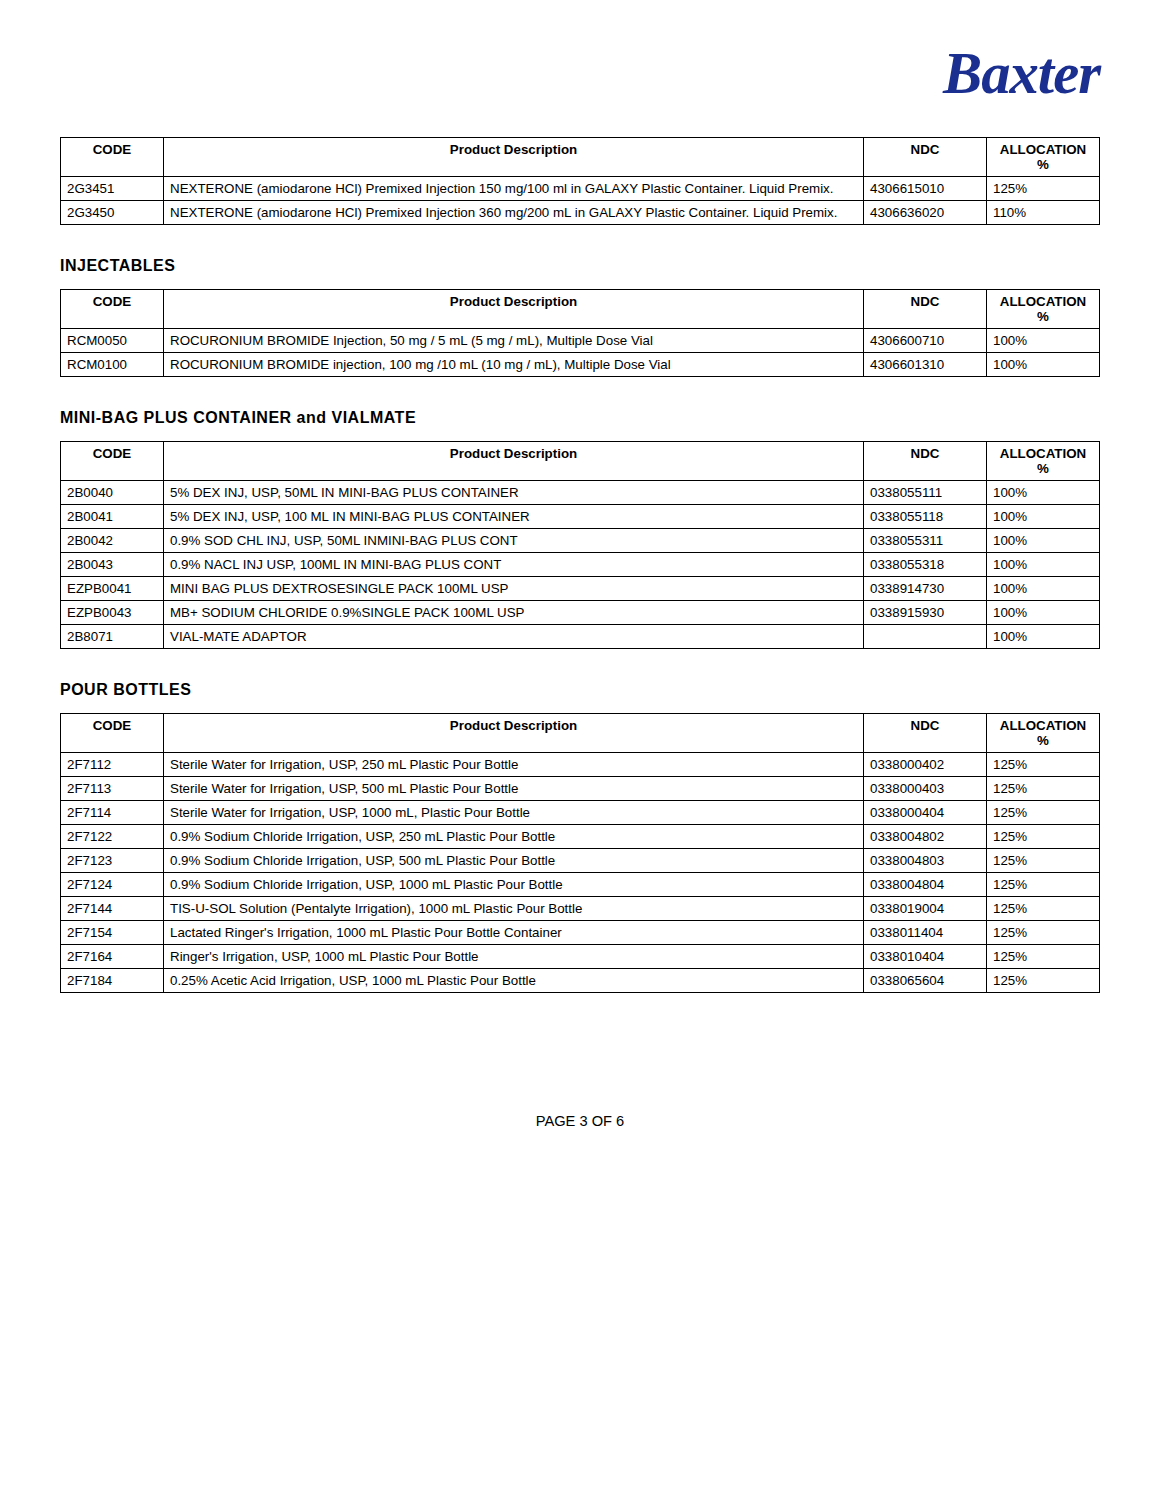Baxter
| CODE | Product Description | NDC | ALLOCATION % |
| --- | --- | --- | --- |
| 2G3451 | NEXTERONE (amiodarone HCl) Premixed Injection 150 mg/100 ml in GALAXY Plastic Container. Liquid Premix. | 4306615010 | 125% |
| 2G3450 | NEXTERONE (amiodarone HCl) Premixed Injection 360 mg/200 mL in GALAXY Plastic Container. Liquid Premix. | 4306636020 | 110% |
INJECTABLES
| CODE | Product Description | NDC | ALLOCATION % |
| --- | --- | --- | --- |
| RCM0050 | ROCURONIUM BROMIDE Injection, 50 mg / 5 mL (5 mg / mL), Multiple Dose Vial | 4306600710 | 100% |
| RCM0100 | ROCURONIUM BROMIDE injection, 100 mg /10 mL (10 mg / mL), Multiple Dose Vial | 4306601310 | 100% |
MINI-BAG PLUS CONTAINER and VIALMATE
| CODE | Product Description | NDC | ALLOCATION % |
| --- | --- | --- | --- |
| 2B0040 | 5% DEX INJ, USP, 50ML IN MINI-BAG PLUS CONTAINER | 0338055111 | 100% |
| 2B0041 | 5% DEX INJ, USP, 100 ML IN MINI-BAG PLUS CONTAINER | 0338055118 | 100% |
| 2B0042 | 0.9% SOD CHL INJ, USP, 50ML INMINI-BAG PLUS CONT | 0338055311 | 100% |
| 2B0043 | 0.9% NACL INJ USP, 100ML IN MINI-BAG PLUS CONT | 0338055318 | 100% |
| EZPB0041 | MINI BAG PLUS DEXTROSESINGLE PACK 100ML USP | 0338914730 | 100% |
| EZPB0043 | MB+ SODIUM CHLORIDE 0.9%SINGLE PACK 100ML USP | 0338915930 | 100% |
| 2B8071 | VIAL-MATE ADAPTOR | | 100% |
POUR BOTTLES
| CODE | Product Description | NDC | ALLOCATION % |
| --- | --- | --- | --- |
| 2F7112 | Sterile Water for Irrigation, USP, 250 mL Plastic Pour Bottle | 0338000402 | 125% |
| 2F7113 | Sterile Water for Irrigation, USP, 500 mL Plastic Pour Bottle | 0338000403 | 125% |
| 2F7114 | Sterile Water for Irrigation, USP, 1000 mL, Plastic Pour Bottle | 0338000404 | 125% |
| 2F7122 | 0.9% Sodium Chloride Irrigation, USP, 250 mL Plastic Pour Bottle | 0338004802 | 125% |
| 2F7123 | 0.9% Sodium Chloride Irrigation, USP, 500 mL Plastic Pour Bottle | 0338004803 | 125% |
| 2F7124 | 0.9% Sodium Chloride Irrigation, USP, 1000 mL Plastic Pour Bottle | 0338004804 | 125% |
| 2F7144 | TIS-U-SOL Solution (Pentalyte Irrigation), 1000 mL Plastic Pour Bottle | 0338019004 | 125% |
| 2F7154 | Lactated Ringer's Irrigation, 1000 mL Plastic Pour Bottle Container | 0338011404 | 125% |
| 2F7164 | Ringer's Irrigation, USP, 1000 mL Plastic Pour Bottle | 0338010404 | 125% |
| 2F7184 | 0.25% Acetic Acid Irrigation, USP, 1000 mL Plastic Pour Bottle | 0338065604 | 125% |
PAGE 3 OF 6